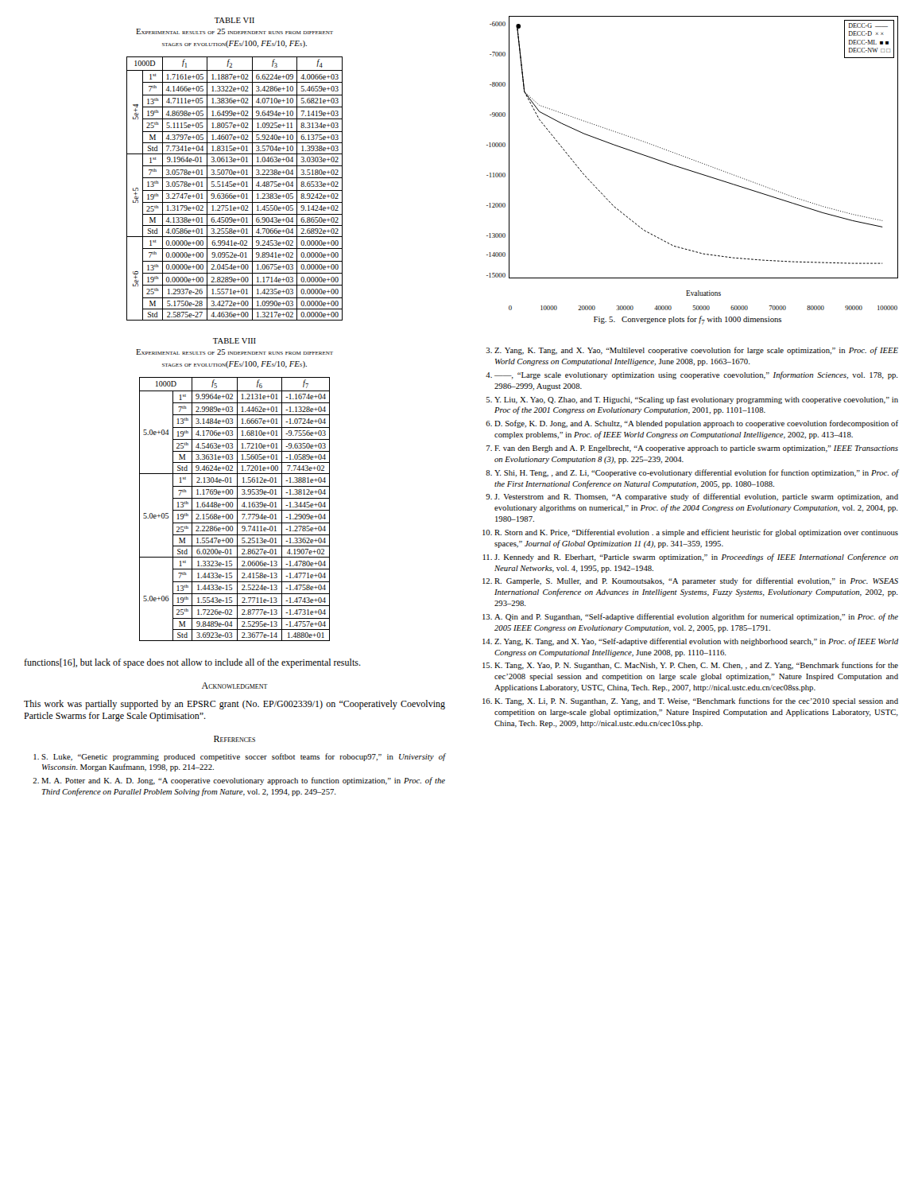TABLE VII
Experimental results of 25 independent runs from different
stages of evolution(FEs/100, FEs/10, FEs).
| 1000D | f 1 | f 2 | f 3 | f 4 |
| 5e+4 | 1 st | 1.7161e+05 | 1.1887e+02 | 6.6224e+09 | 4.0066e+03 |
| 7 th | 4.1466e+05 | 1.3322e+02 | 3.4286e+10 | 5.4659e+03 |
| 13 th | 4.7111e+05 | 1.3836e+02 | 4.0710e+10 | 5.6821e+03 |
| 19 th | 4.8698e+05 | 1.6499e+02 | 9.6494e+10 | 7.1419e+03 |
| 25 th | 5.1115e+05 | 1.8057e+02 | 1.0925e+11 | 8.3134e+03 |
| M | 4.3797e+05 | 1.4607e+02 | 5.9240e+10 | 6.1375e+03 |
| Std | 7.7341e+04 | 1.8315e+01 | 3.5704e+10 | 1.3938e+03 |
| 5e+5 | 1 st | 9.1964e-01 | 3.0613e+01 | 1.0463e+04 | 3.0303e+02 |
| 7 th | 3.0578e+01 | 3.5070e+01 | 3.2238e+04 | 3.5180e+02 |
| 13 th | 3.0578e+01 | 5.5145e+01 | 4.4875e+04 | 8.6533e+02 |
| 19 th | 3.2747e+01 | 9.6366e+01 | 1.2383e+05 | 8.9242e+02 |
| 25 th | 1.3179e+02 | 1.2751e+02 | 1.4550e+05 | 9.1424e+02 |
| M | 4.1338e+01 | 6.4509e+01 | 6.9043e+04 | 6.8650e+02 |
| Std | 4.0586e+01 | 3.2558e+01 | 4.7066e+04 | 2.6892e+02 |
| 5e+6 | 1 st | 0.0000e+00 | 6.9941e-02 | 9.2453e+02 | 0.0000e+00 |
| 7 th | 0.0000e+00 | 9.0952e-01 | 9.8941e+02 | 0.0000e+00 |
| 13 th | 0.0000e+00 | 2.0454e+00 | 1.0675e+03 | 0.0000e+00 |
| 19 th | 0.0000e+00 | 2.8289e+00 | 1.1714e+03 | 0.0000e+00 |
| 25 th | 1.2937e-26 | 1.5571e+01 | 1.4235e+03 | 0.0000e+00 |
| M | 5.1750e-28 | 3.4272e+00 | 1.0990e+03 | 0.0000e+00 |
| Std | 2.5875e-27 | 4.4636e+00 | 1.3217e+02 | 0.0000e+00 |
TABLE VIII
Experimental results of 25 independent runs from different
stages of evolution(FEs/100, FEs/10, FEs).
| 1000D | f 5 | f 6 | f 7 |
| 5.0e+04 | 1 st | 9.9964e+02 | 1.2131e+01 | -1.1674e+04 |
| 7 th | 2.9989e+03 | 1.4462e+01 | -1.1328e+04 |
| 13 th | 3.1484e+03 | 1.6667e+01 | -1.0724e+04 |
| 19 th | 4.1706e+03 | 1.6810e+01 | -9.7556e+03 |
| 25 th | 4.5463e+03 | 1.7210e+01 | -9.6350e+03 |
| M | 3.3631e+03 | 1.5605e+01 | -1.0589e+04 |
| Std | 9.4624e+02 | 1.7201e+00 | 7.7443e+02 |
| 5.0e+05 | 1 st | 2.1304e-01 | 1.5612e-01 | -1.3881e+04 |
| 7 th | 1.1769e+00 | 3.9539e-01 | -1.3812e+04 |
| 13 th | 1.6448e+00 | 4.1639e-01 | -1.3445e+04 |
| 19 th | 2.1568e+00 | 7.7794e-01 | -1.2909e+04 |
| 25 th | 2.2286e+00 | 9.7411e-01 | -1.2785e+04 |
| M | 1.5547e+00 | 5.2513e-01 | -1.3362e+04 |
| Std | 6.0200e-01 | 2.8627e-01 | 4.1907e+02 |
| 5.0e+06 | 1 st | 1.3323e-15 | 2.0606e-13 | -1.4780e+04 |
| 7 th | 1.4433e-15 | 2.4158e-13 | -1.4771e+04 |
| 13 th | 1.4433e-15 | 2.5224e-13 | -1.4758e+04 |
| 19 th | 1.5543e-15 | 2.7711e-13 | -1.4743e+04 |
| 25 th | 1.7226e-02 | 2.8777e-13 | -1.4731e+04 |
| M | 9.8489e-04 | 2.5295e-13 | -1.4757e+04 |
| Std | 3.6923e-03 | 2.3677e-14 | 1.4880e+01 |
functions[16], but lack of space does not allow to include all of the experimental results.
Acknowledgment
This work was partially supported by an EPSRC grant (No. EP/G002339/1) on “Cooperatively Coevolving Particle Swarms for Large Scale Optimisation”.
References
S. Luke, “Genetic programming produced competitive soccer softbot teams for robocup97,” in University of Wisconsin. Morgan Kaufmann, 1998, pp. 214–222.
M. A. Potter and K. A. D. Jong, “A cooperative coevolutionary approach to function optimization,” in Proc. of the Third Conference on Parallel Problem Solving from Nature, vol. 2, 1994, pp. 249–257.
DECC-G ——
DECC-D × ×
DECC-ML ■ ■
DECC-NW □ □
-6000
-7000
-8000
-9000
-10000
-11000
-12000
-13000
-14000
-15000
0
10000
20000
30000
40000
50000
60000
70000
80000
90000
100000
Evaluations
Fig. 5. Convergence plots for f7 with 1000 dimensions
Z. Yang, K. Tang, and X. Yao, “Multilevel cooperative coevolution for large scale optimization,” in Proc. of IEEE World Congress on Computational Intelligence, June 2008, pp. 1663–1670.
——, “Large scale evolutionary optimization using cooperative coevolution,” Information Sciences, vol. 178, pp. 2986–2999, August 2008.
Y. Liu, X. Yao, Q. Zhao, and T. Higuchi, “Scaling up fast evolutionary programming with cooperative coevolution,” in Proc of the 2001 Congress on Evolutionary Computation, 2001, pp. 1101–1108.
D. Sofge, K. D. Jong, and A. Schultz, “A blended population approach to cooperative coevolution fordecomposition of complex problems,” in Proc. of IEEE World Congress on Computational Intelligence, 2002, pp. 413–418.
F. van den Bergh and A. P. Engelbrecht, “A cooperative approach to particle swarm optimization,” IEEE Transactions on Evolutionary Computation 8 (3), pp. 225–239, 2004.
Y. Shi, H. Teng, , and Z. Li, “Cooperative co-evolutionary differential evolution for function optimization,” in Proc. of the First International Conference on Natural Computation, 2005, pp. 1080–1088.
J. Vesterstrom and R. Thomsen, “A comparative study of differential evolution, particle swarm optimization, and evolutionary algorithms on numerical,” in Proc. of the 2004 Congress on Evolutionary Computation, vol. 2, 2004, pp. 1980–1987.
R. Storn and K. Price, “Differential evolution . a simple and efficient heuristic for global optimization over continuous spaces,” Journal of Global Optimization 11 (4), pp. 341–359, 1995.
J. Kennedy and R. Eberhart, “Particle swarm optimization,” in Proceedings of IEEE International Conference on Neural Networks, vol. 4, 1995, pp. 1942–1948.
R. Gamperle, S. Muller, and P. Koumoutsakos, “A parameter study for differential evolution,” in Proc. WSEAS International Conference on Advances in Intelligent Systems, Fuzzy Systems, Evolutionary Computation, 2002, pp. 293–298.
A. Qin and P. Suganthan, “Self-adaptive differential evolution algorithm for numerical optimization,” in Proc. of the 2005 IEEE Congress on Evolutionary Computation, vol. 2, 2005, pp. 1785–1791.
Z. Yang, K. Tang, and X. Yao, “Self-adaptive differential evolution with neighborhood search,” in Proc. of IEEE World Congress on Computational Intelligence, June 2008, pp. 1110–1116.
K. Tang, X. Yao, P. N. Suganthan, C. MacNish, Y. P. Chen, C. M. Chen, , and Z. Yang, “Benchmark functions for the cec’2008 special session and competition on large scale global optimization,” Nature Inspired Computation and Applications Laboratory, USTC, China, Tech. Rep., 2007, http://nical.ustc.edu.cn/cec08ss.php.
K. Tang, X. Li, P. N. Suganthan, Z. Yang, and T. Weise, “Benchmark functions for the cec’2010 special session and competition on large-scale global optimization,” Nature Inspired Computation and Applications Laboratory, USTC, China, Tech. Rep., 2009, http://nical.ustc.edu.cn/cec10ss.php.